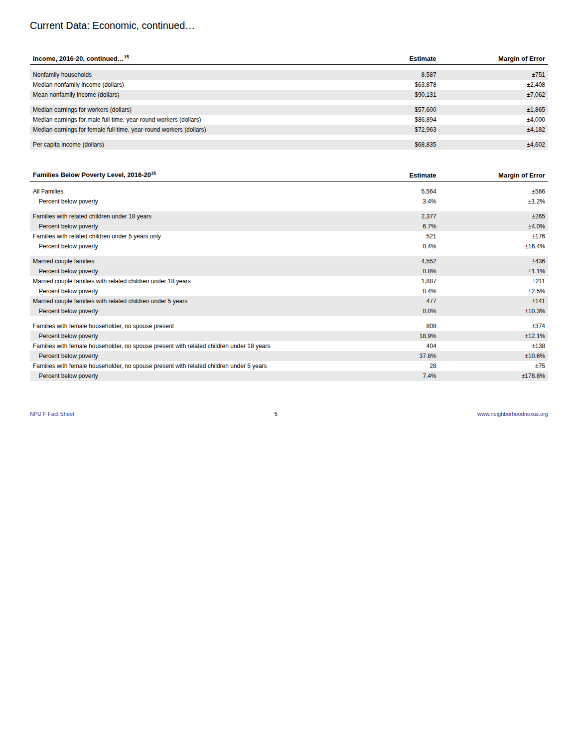Current Data: Economic, continued…
| Income, 2016-20, continued… 15 | Estimate | Margin of Error |
| --- | --- | --- |
| Nonfamily households | 8,587 | ±751 |
| Median nonfamily income (dollars) | $63,878 | ±2,408 |
| Mean nonfamily income (dollars) | $90,131 | ±7,062 |
| Median earnings for workers (dollars) | $57,600 | ±1,865 |
| Median earnings for male full-time, year-round workers (dollars) | $86,894 | ±4,000 |
| Median earnings for female full-time, year-round workers (dollars) | $72,963 | ±4,182 |
| Per capita income (dollars) | $68,835 | ±4,602 |
| Families Below Poverty Level, 2016-20 16 | Estimate | Margin of Error |
| --- | --- | --- |
| All Families | 5,564 | ±566 |
| Percent below poverty | 3.4% | ±1.2% |
| Families with related children under 18 years | 2,377 | ±265 |
| Percent below poverty | 6.7% | ±4.0% |
| Families with related children under 5 years only | 521 | ±176 |
| Percent below poverty | 0.4% | ±16.4% |
| Married couple families | 4,552 | ±436 |
| Percent below poverty | 0.8% | ±1.1% |
| Married couple families with related children under 18 years | 1,887 | ±211 |
| Percent below poverty | 0.4% | ±2.5% |
| Married couple families with related children under 5 years | 477 | ±141 |
| Percent below poverty | 0.0% | ±10.3% |
| Families with female householder, no spouse present | 808 | ±374 |
| Percent below poverty | 18.9% | ±12.1% |
| Families with female householder, no spouse present with related children under 18 years | 404 | ±138 |
| Percent below poverty | 37.8% | ±10.6% |
| Families with female householder, no spouse present with related children under 5 years | 28 | ±75 |
| Percent below poverty | 7.4% | ±178.8% |
NPU F Fact Sheet 5 www.neighborhoodnexus.org